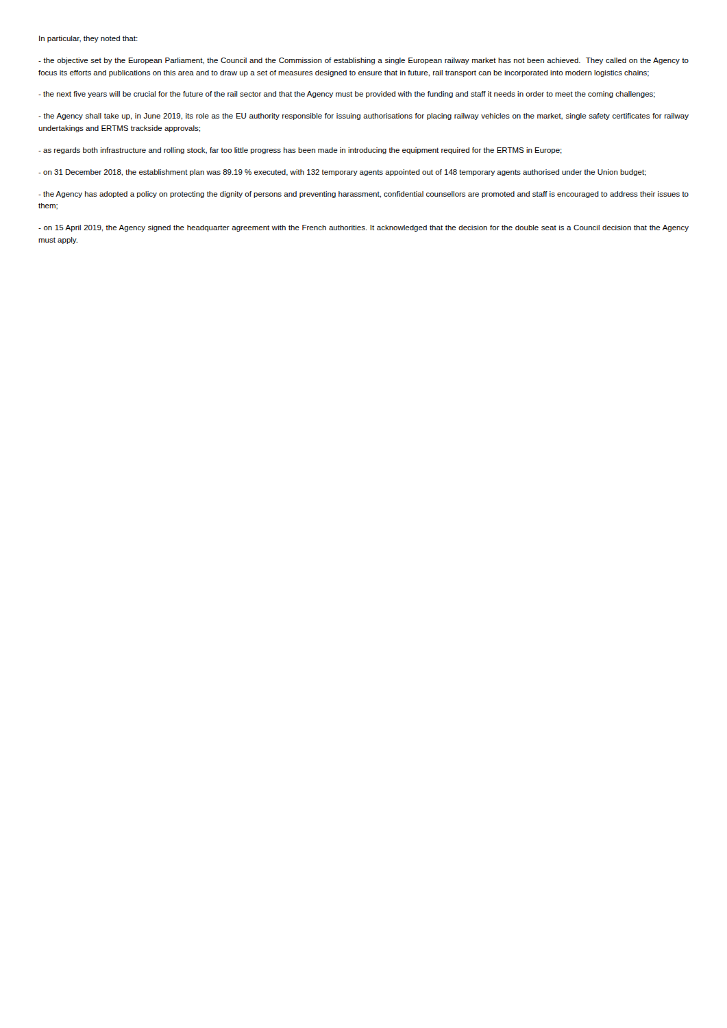In particular, they noted that:
- the objective set by the European Parliament, the Council and the Commission of establishing a single European railway market has not been achieved. They called on the Agency to focus its efforts and publications on this area and to draw up a set of measures designed to ensure that in future, rail transport can be incorporated into modern logistics chains;
- the next five years will be crucial for the future of the rail sector and that the Agency must be provided with the funding and staff it needs in order to meet the coming challenges;
- the Agency shall take up, in June 2019, its role as the EU authority responsible for issuing authorisations for placing railway vehicles on the market, single safety certificates for railway undertakings and ERTMS trackside approvals;
- as regards both infrastructure and rolling stock, far too little progress has been made in introducing the equipment required for the ERTMS in Europe;
- on 31 December 2018, the establishment plan was 89.19 % executed, with 132 temporary agents appointed out of 148 temporary agents authorised under the Union budget;
- the Agency has adopted a policy on protecting the dignity of persons and preventing harassment, confidential counsellors are promoted and staff is encouraged to address their issues to them;
- on 15 April 2019, the Agency signed the headquarter agreement with the French authorities. It acknowledged that the decision for the double seat is a Council decision that the Agency must apply.